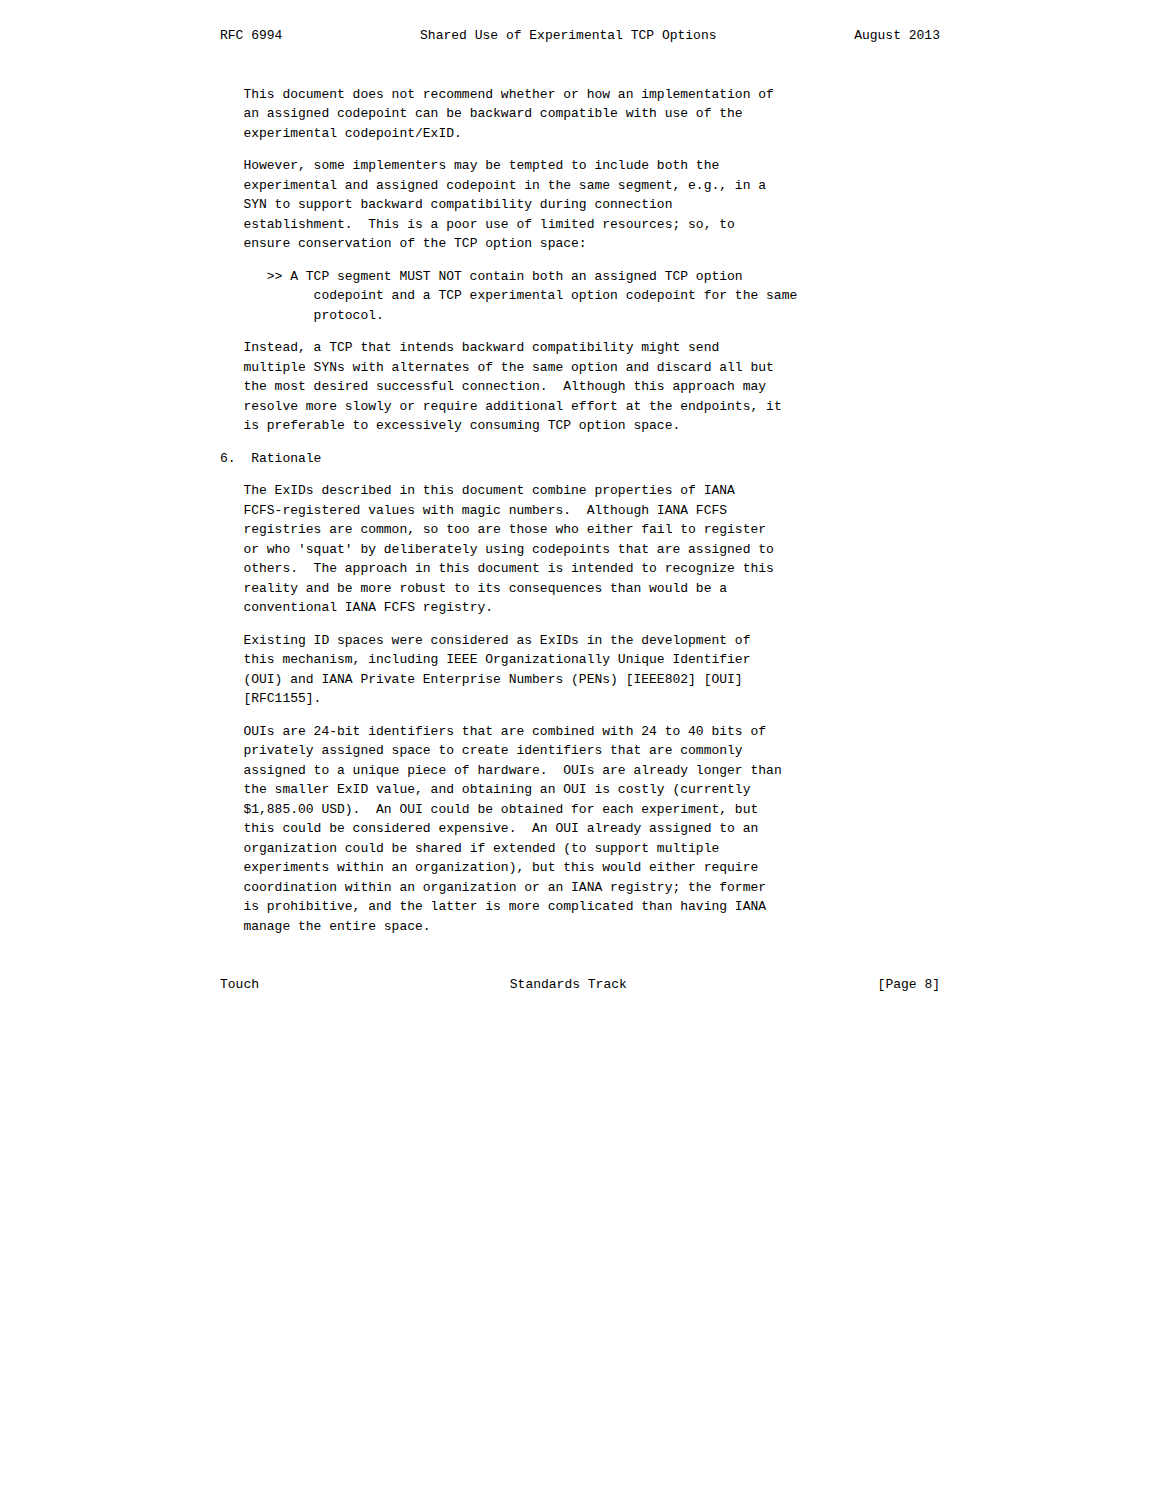RFC 6994 Shared Use of Experimental TCP Options August 2013
This document does not recommend whether or how an implementation of an assigned codepoint can be backward compatible with use of the experimental codepoint/ExID.
However, some implementers may be tempted to include both the experimental and assigned codepoint in the same segment, e.g., in a SYN to support backward compatibility during connection establishment. This is a poor use of limited resources; so, to ensure conservation of the TCP option space:
>> A TCP segment MUST NOT contain both an assigned TCP option codepoint and a TCP experimental option codepoint for the same protocol.
Instead, a TCP that intends backward compatibility might send multiple SYNs with alternates of the same option and discard all but the most desired successful connection. Although this approach may resolve more slowly or require additional effort at the endpoints, it is preferable to excessively consuming TCP option space.
6. Rationale
The ExIDs described in this document combine properties of IANA FCFS-registered values with magic numbers. Although IANA FCFS registries are common, so too are those who either fail to register or who 'squat' by deliberately using codepoints that are assigned to others. The approach in this document is intended to recognize this reality and be more robust to its consequences than would be a conventional IANA FCFS registry.
Existing ID spaces were considered as ExIDs in the development of this mechanism, including IEEE Organizationally Unique Identifier (OUI) and IANA Private Enterprise Numbers (PENs) [IEEE802] [OUI] [RFC1155].
OUIs are 24-bit identifiers that are combined with 24 to 40 bits of privately assigned space to create identifiers that are commonly assigned to a unique piece of hardware. OUIs are already longer than the smaller ExID value, and obtaining an OUI is costly (currently $1,885.00 USD). An OUI could be obtained for each experiment, but this could be considered expensive. An OUI already assigned to an organization could be shared if extended (to support multiple experiments within an organization), but this would either require coordination within an organization or an IANA registry; the former is prohibitive, and the latter is more complicated than having IANA manage the entire space.
Touch Standards Track[Page 8]